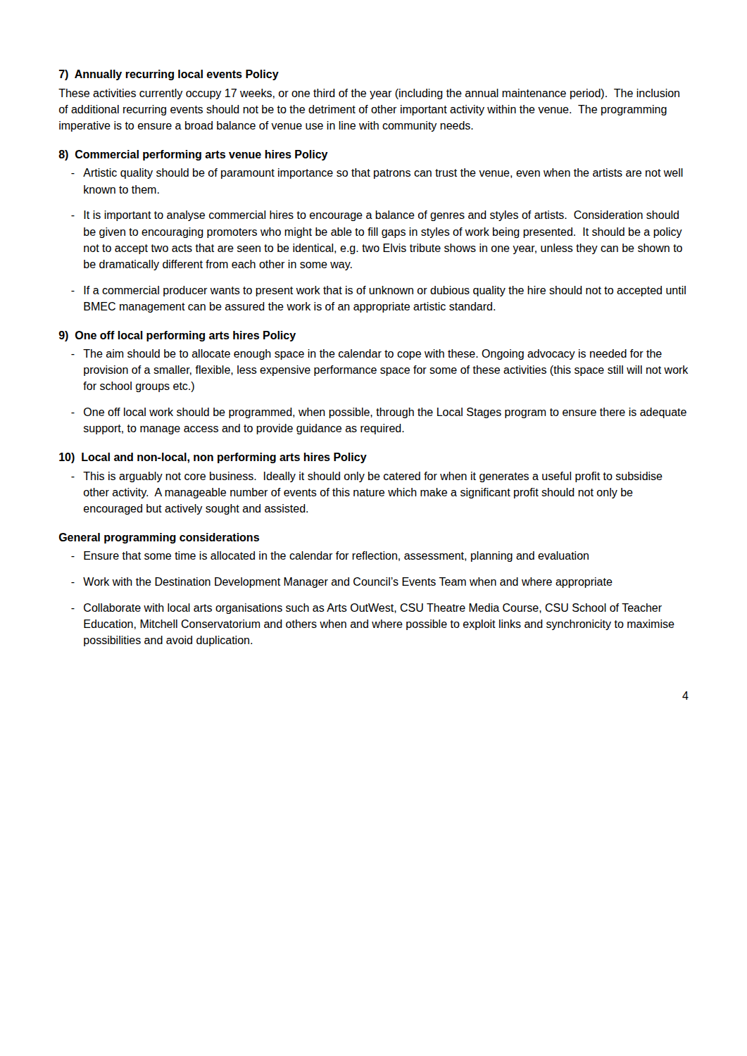7) Annually recurring local events Policy
These activities currently occupy 17 weeks, or one third of the year (including the annual maintenance period). The inclusion of additional recurring events should not be to the detriment of other important activity within the venue. The programming imperative is to ensure a broad balance of venue use in line with community needs.
8) Commercial performing arts venue hires Policy
Artistic quality should be of paramount importance so that patrons can trust the venue, even when the artists are not well known to them.
It is important to analyse commercial hires to encourage a balance of genres and styles of artists. Consideration should be given to encouraging promoters who might be able to fill gaps in styles of work being presented. It should be a policy not to accept two acts that are seen to be identical, e.g. two Elvis tribute shows in one year, unless they can be shown to be dramatically different from each other in some way.
If a commercial producer wants to present work that is of unknown or dubious quality the hire should not to accepted until BMEC management can be assured the work is of an appropriate artistic standard.
9) One off local performing arts hires Policy
The aim should be to allocate enough space in the calendar to cope with these. Ongoing advocacy is needed for the provision of a smaller, flexible, less expensive performance space for some of these activities (this space still will not work for school groups etc.)
One off local work should be programmed, when possible, through the Local Stages program to ensure there is adequate support, to manage access and to provide guidance as required.
10) Local and non-local, non performing arts hires Policy
This is arguably not core business. Ideally it should only be catered for when it generates a useful profit to subsidise other activity. A manageable number of events of this nature which make a significant profit should not only be encouraged but actively sought and assisted.
General programming considerations
Ensure that some time is allocated in the calendar for reflection, assessment, planning and evaluation
Work with the Destination Development Manager and Council’s Events Team when and where appropriate
Collaborate with local arts organisations such as Arts OutWest, CSU Theatre Media Course, CSU School of Teacher Education, Mitchell Conservatorium and others when and where possible to exploit links and synchronicity to maximise possibilities and avoid duplication.
4